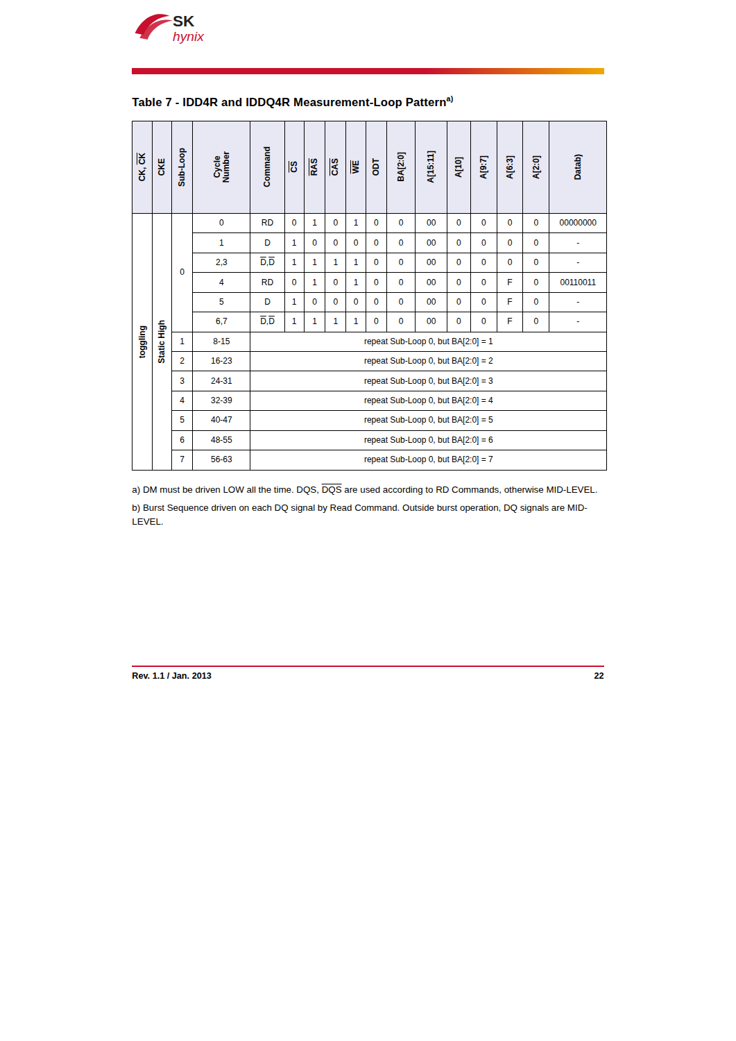SK hynix
Table 7 - IDD4R and IDDQ4R Measurement-Loop Patterna)
| CK, CK | CKE | Sub-Loop | Cycle Number | Command | CS | RAS | CAS | WE | ODT | BA[2:0] | A[15:11] | A[10] | A[9:7] | A[6:3] | A[2:0] | Data b) |
| --- | --- | --- | --- | --- | --- | --- | --- | --- | --- | --- | --- | --- | --- | --- | --- | --- |
| toggling | Static High | 0 | 0 | RD | 0 | 1 | 0 | 1 | 0 | 0 | 00 | 0 | 0 | 0 | 0 | 00000000 |
| 1 | D | 1 | 0 | 0 | 0 | 0 | 0 | 00 | 0 | 0 | 0 | 0 | - |
| 2,3 | D , D | 1 | 1 | 1 | 1 | 0 | 0 | 00 | 0 | 0 | 0 | 0 | - |
| 4 | RD | 0 | 1 | 0 | 1 | 0 | 0 | 00 | 0 | 0 | F | 0 | 00110011 |
| 5 | D | 1 | 0 | 0 | 0 | 0 | 0 | 00 | 0 | 0 | F | 0 | - |
| 6,7 | D , D | 1 | 1 | 1 | 1 | 0 | 0 | 00 | 0 | 0 | F | 0 | - |
| 1 | 8-15 | repeat Sub-Loop 0, but BA[2:0] = 1 |
| 2 | 16-23 | repeat Sub-Loop 0, but BA[2:0] = 2 |
| 3 | 24-31 | repeat Sub-Loop 0, but BA[2:0] = 3 |
| 4 | 32-39 | repeat Sub-Loop 0, but BA[2:0] = 4 |
| 5 | 40-47 | repeat Sub-Loop 0, but BA[2:0] = 5 |
| 6 | 48-55 | repeat Sub-Loop 0, but BA[2:0] = 6 |
| 7 | 56-63 | repeat Sub-Loop 0, but BA[2:0] = 7 |
a) DM must be driven LOW all the time. DQS, DQS are used according to RD Commands, otherwise MID-LEVEL.
b) Burst Sequence driven on each DQ signal by Read Command. Outside burst operation, DQ signals are MID-LEVEL.
Rev. 1.1 / Jan. 2013 22